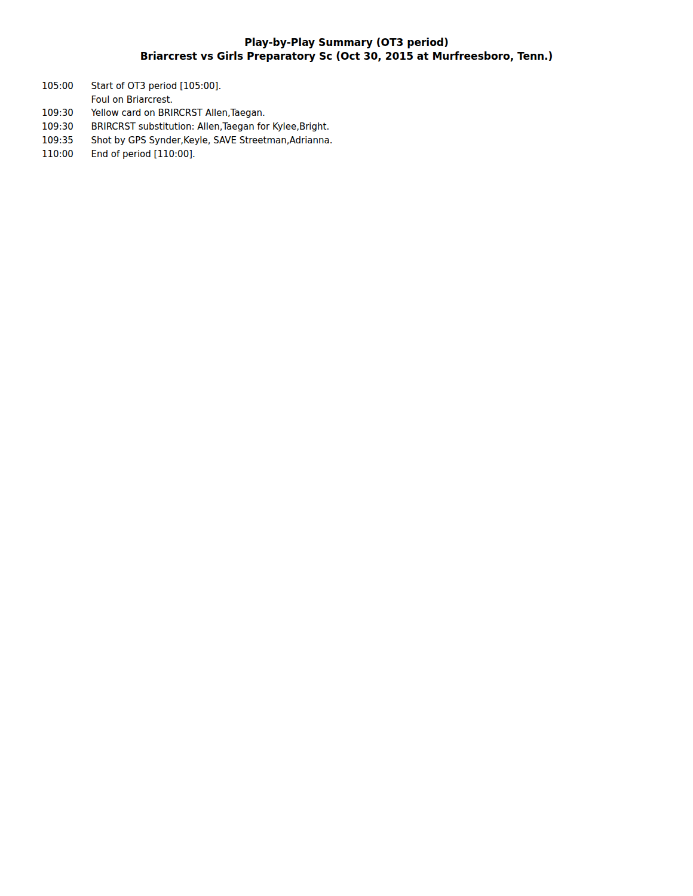Play-by-Play Summary (OT3 period) Briarcrest vs Girls Preparatory Sc (Oct 30, 2015 at Murfreesboro, Tenn.)
| 105:00 | Start of OT3 period [105:00]. |
| | Foul on Briarcrest. |
| 109:30 | Yellow card on BRIRCRST Allen,Taegan. |
| 109:30 | BRIRCRST substitution: Allen,Taegan for Kylee,Bright. |
| 109:35 | Shot by GPS Synder,Keyle, SAVE Streetman,Adrianna. |
| 110:00 | End of period [110:00]. |